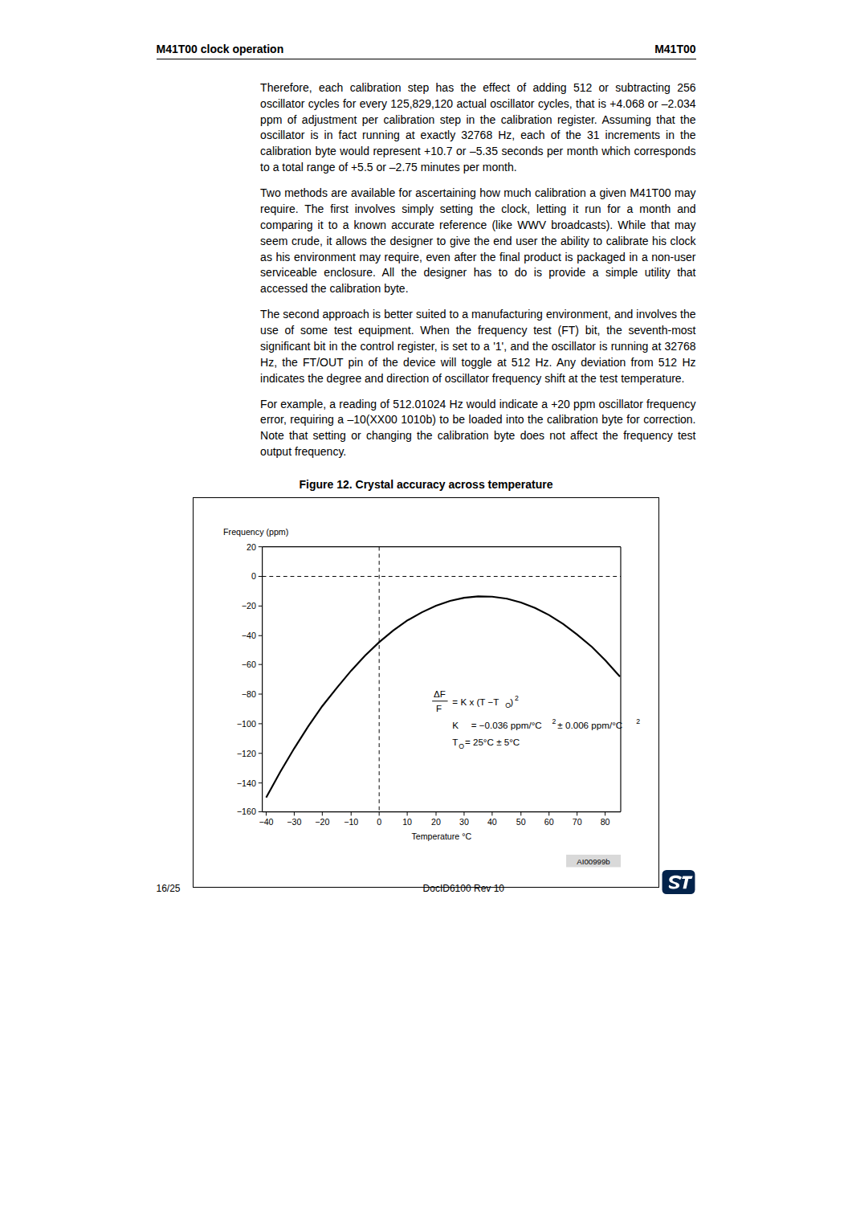M41T00 clock operation
M41T00
Therefore, each calibration step has the effect of adding 512 or subtracting 256 oscillator cycles for every 125,829,120 actual oscillator cycles, that is +4.068 or –2.034 ppm of adjustment per calibration step in the calibration register. Assuming that the oscillator is in fact running at exactly 32768 Hz, each of the 31 increments in the calibration byte would represent +10.7 or –5.35 seconds per month which corresponds to a total range of +5.5 or –2.75 minutes per month.
Two methods are available for ascertaining how much calibration a given M41T00 may require. The first involves simply setting the clock, letting it run for a month and comparing it to a known accurate reference (like WWV broadcasts). While that may seem crude, it allows the designer to give the end user the ability to calibrate his clock as his environment may require, even after the final product is packaged in a non-user serviceable enclosure. All the designer has to do is provide a simple utility that accessed the calibration byte.
The second approach is better suited to a manufacturing environment, and involves the use of some test equipment. When the frequency test (FT) bit, the seventh-most significant bit in the control register, is set to a '1', and the oscillator is running at 32768 Hz, the FT/OUT pin of the device will toggle at 512 Hz. Any deviation from 512 Hz indicates the degree and direction of oscillator frequency shift at the test temperature.
For example, a reading of 512.01024 Hz would indicate a +20 ppm oscillator frequency error, requiring a –10(XX00 1010b) to be loaded into the calibration byte for correction. Note that setting or changing the calibration byte does not affect the frequency test output frequency.
Figure 12. Crystal accuracy across temperature
Frequency (ppm) 20 0 −20 −40 −60 −80 −100 −120 −140 −160 −40 −30 −20 −10 0 10 20 30 40 50 60 70 80 Temperature °C ΔF F = K x (T −T O ) 2 K = −0.036 ppm/°C 2 ± 0.006 ppm/°C 2 T O = 25°C ± 5°C AI00999b
16/25
DocID6100 Rev 10